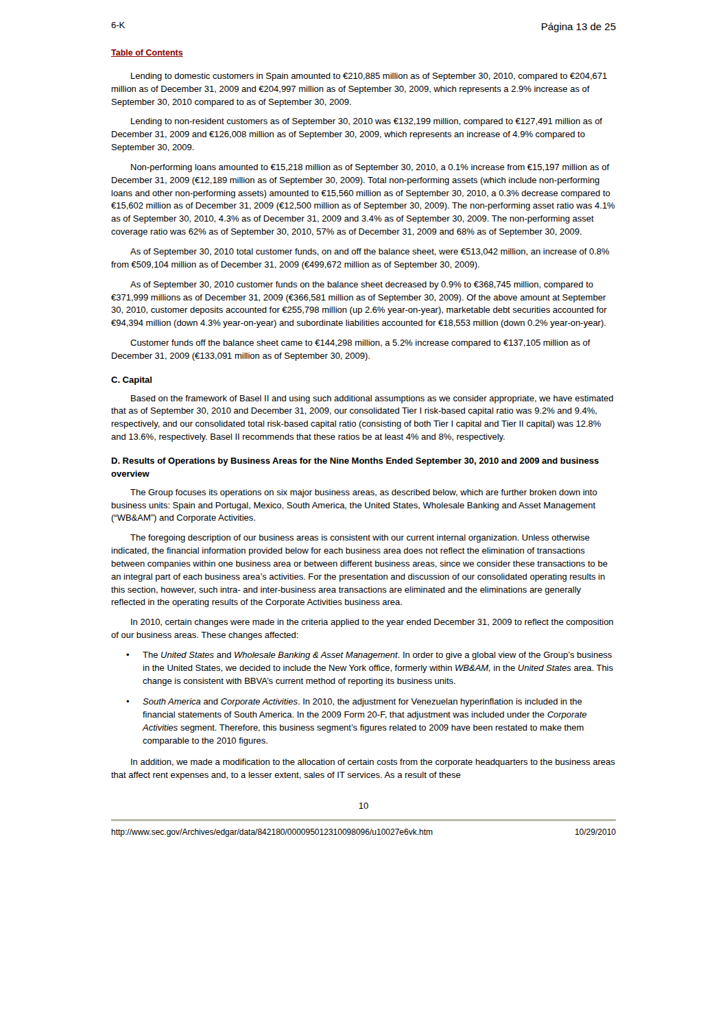6-K
Página 13 de 25
Table of Contents
Lending to domestic customers in Spain amounted to €210,885 million as of September 30, 2010, compared to €204,671 million as of December 31, 2009 and €204,997 million as of September 30, 2009, which represents a 2.9% increase as of September 30, 2010 compared to as of September 30, 2009.
Lending to non-resident customers as of September 30, 2010 was €132,199 million, compared to €127,491 million as of December 31, 2009 and €126,008 million as of September 30, 2009, which represents an increase of 4.9% compared to September 30, 2009.
Non-performing loans amounted to €15,218 million as of September 30, 2010, a 0.1% increase from €15,197 million as of December 31, 2009 (€12,189 million as of September 30, 2009). Total non-performing assets (which include non-performing loans and other non-performing assets) amounted to €15,560 million as of September 30, 2010, a 0.3% decrease compared to €15,602 million as of December 31, 2009 (€12,500 million as of September 30, 2009). The non-performing asset ratio was 4.1% as of September 30, 2010, 4.3% as of December 31, 2009 and 3.4% as of September 30, 2009. The non-performing asset coverage ratio was 62% as of September 30, 2010, 57% as of December 31, 2009 and 68% as of September 30, 2009.
As of September 30, 2010 total customer funds, on and off the balance sheet, were €513,042 million, an increase of 0.8% from €509,104 million as of December 31, 2009 (€499,672 million as of September 30, 2009).
As of September 30, 2010 customer funds on the balance sheet decreased by 0.9% to €368,745 million, compared to €371,999 millions as of December 31, 2009 (€366,581 million as of September 30, 2009). Of the above amount at September 30, 2010, customer deposits accounted for €255,798 million (up 2.6% year-on-year), marketable debt securities accounted for €94,394 million (down 4.3% year-on-year) and subordinate liabilities accounted for €18,553 million (down 0.2% year-on-year).
Customer funds off the balance sheet came to €144,298 million, a 5.2% increase compared to €137,105 million as of December 31, 2009 (€133,091 million as of September 30, 2009).
C. Capital
Based on the framework of Basel II and using such additional assumptions as we consider appropriate, we have estimated that as of September 30, 2010 and December 31, 2009, our consolidated Tier I risk-based capital ratio was 9.2% and 9.4%, respectively, and our consolidated total risk-based capital ratio (consisting of both Tier I capital and Tier II capital) was 12.8% and 13.6%, respectively. Basel II recommends that these ratios be at least 4% and 8%, respectively.
D. Results of Operations by Business Areas for the Nine Months Ended September 30, 2010 and 2009 and business overview
The Group focuses its operations on six major business areas, as described below, which are further broken down into business units: Spain and Portugal, Mexico, South America, the United States, Wholesale Banking and Asset Management (“WB&AM”) and Corporate Activities.
The foregoing description of our business areas is consistent with our current internal organization. Unless otherwise indicated, the financial information provided below for each business area does not reflect the elimination of transactions between companies within one business area or between different business areas, since we consider these transactions to be an integral part of each business area’s activities. For the presentation and discussion of our consolidated operating results in this section, however, such intra- and inter-business area transactions are eliminated and the eliminations are generally reflected in the operating results of the Corporate Activities business area.
In 2010, certain changes were made in the criteria applied to the year ended December 31, 2009 to reflect the composition of our business areas. These changes affected:
The United States and Wholesale Banking & Asset Management. In order to give a global view of the Group’s business in the United States, we decided to include the New York office, formerly within WB&AM, in the United States area. This change is consistent with BBVA’s current method of reporting its business units.
South America and Corporate Activities. In 2010, the adjustment for Venezuelan hyperinflation is included in the financial statements of South America. In the 2009 Form 20-F, that adjustment was included under the Corporate Activities segment. Therefore, this business segment’s figures related to 2009 have been restated to make them comparable to the 2010 figures.
In addition, we made a modification to the allocation of certain costs from the corporate headquarters to the business areas that affect rent expenses and, to a lesser extent, sales of IT services. As a result of these
10
http://www.sec.gov/Archives/edgar/data/842180/000095012310098096/u10027e6vk.htm
10/29/2010